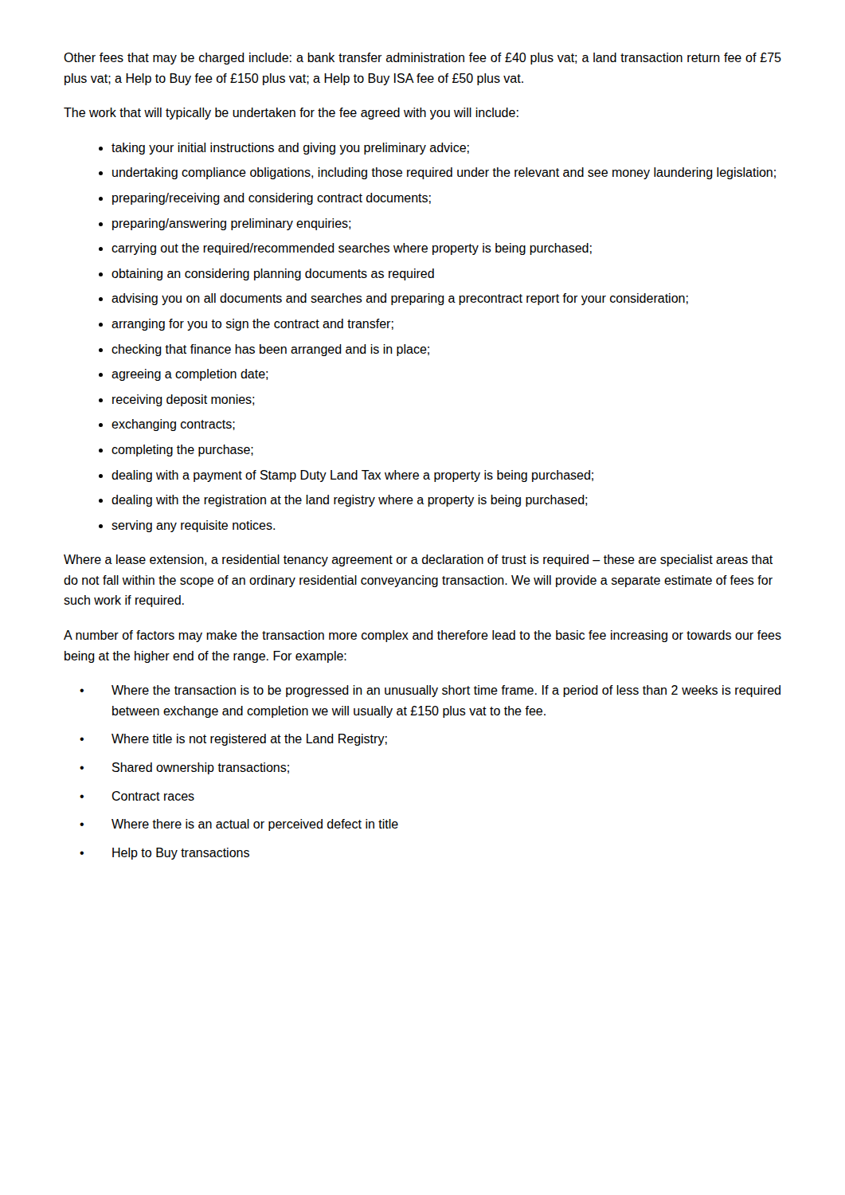Other fees that may be charged include: a bank transfer administration fee of £40 plus vat; a land transaction return fee of £75 plus vat; a Help to Buy fee of £150 plus vat; a Help to Buy ISA fee of £50 plus vat.
The work that will typically be undertaken for the fee agreed with you will include:
taking your initial instructions and giving you preliminary advice;
undertaking compliance obligations, including those required under the relevant and see money laundering legislation;
preparing/receiving and considering contract documents;
preparing/answering preliminary enquiries;
carrying out the required/recommended searches where property is being purchased;
obtaining an considering planning documents as required
advising you on all documents and searches and preparing a precontract report for your consideration;
arranging for you to sign the contract and transfer;
checking that finance has been arranged and is in place;
agreeing a completion date;
receiving deposit monies;
exchanging contracts;
completing the purchase;
dealing with a payment of Stamp Duty Land Tax where a property is being purchased;
dealing with the registration at the land registry where a property is being purchased;
serving any requisite notices.
Where a lease extension, a residential tenancy agreement or a declaration of trust is required – these are specialist areas that do not fall within the scope of an ordinary residential conveyancing transaction. We will provide a separate estimate of fees for such work if required.
A number of factors may make the transaction more complex and therefore lead to the basic fee increasing or towards our fees being at the higher end of the range. For example:
Where the transaction is to be progressed in an unusually short time frame. If a period of less than 2 weeks is required between exchange and completion we will usually at £150 plus vat to the fee.
Where title is not registered at the Land Registry;
Shared ownership transactions;
Contract races
Where there is an actual or perceived defect in title
Help to Buy transactions